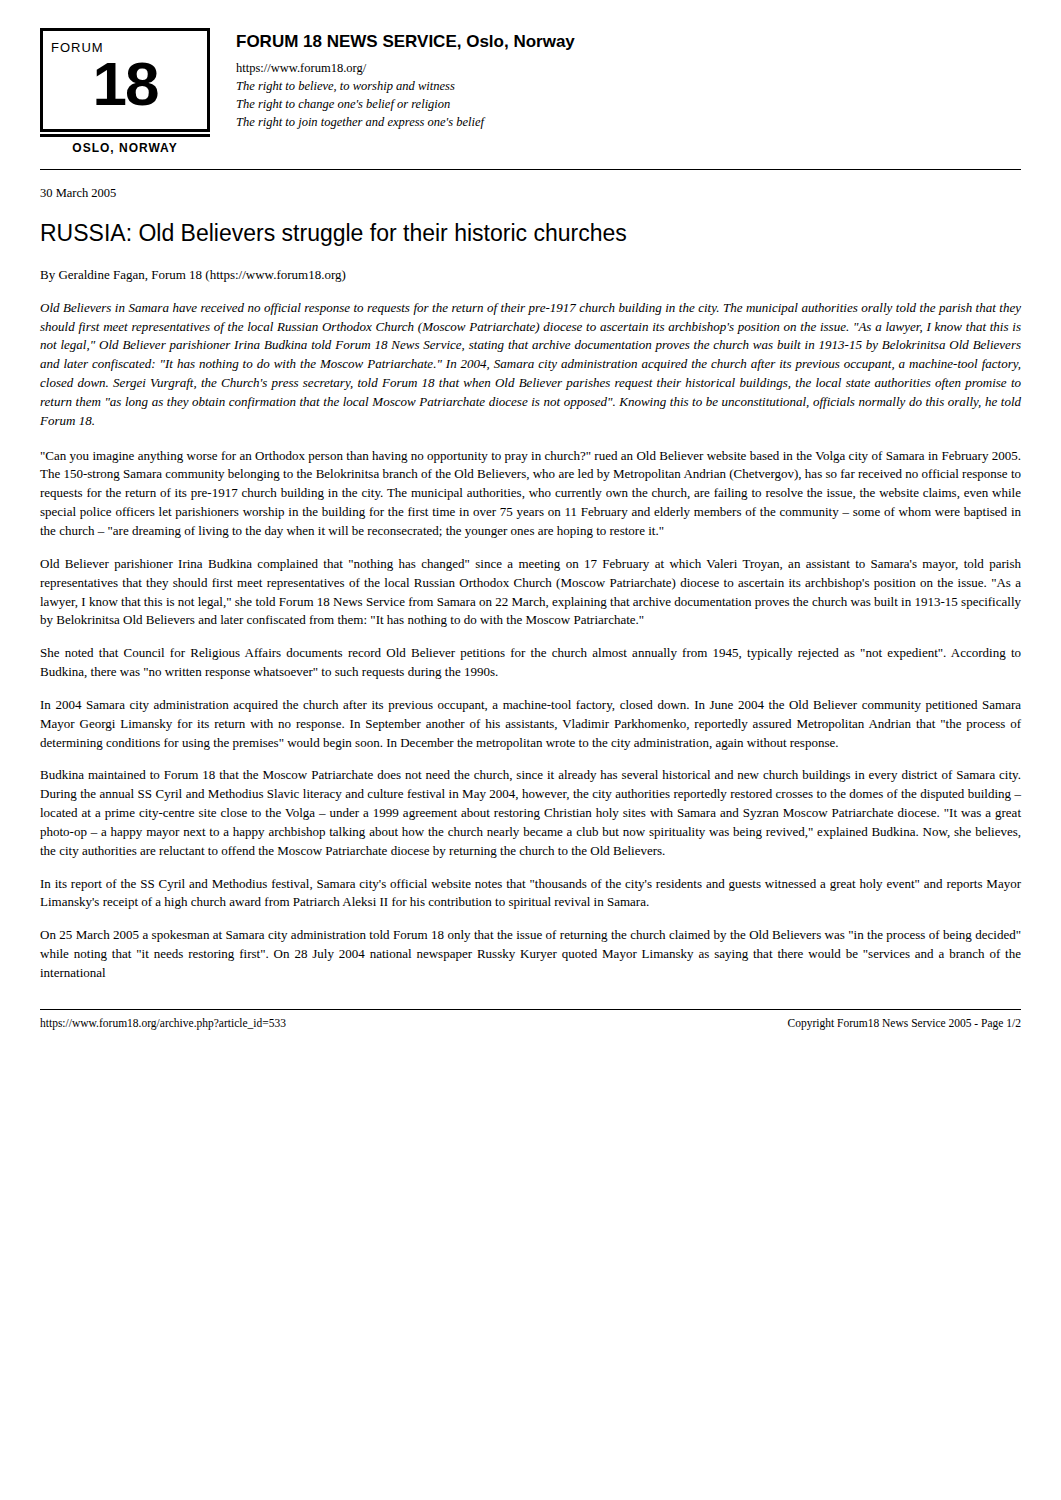FORUM
18
OSLO, NORWAY
FORUM 18 NEWS SERVICE, Oslo, Norway
https://www.forum18.org/
The right to believe, to worship and witness
The right to change one's belief or religion
The right to join together and express one's belief
30 March 2005
RUSSIA: Old Believers struggle for their historic churches
By Geraldine Fagan, Forum 18 (https://www.forum18.org)
Old Believers in Samara have received no official response to requests for the return of their pre-1917 church building in the city. The municipal authorities orally told the parish that they should first meet representatives of the local Russian Orthodox Church (Moscow Patriarchate) diocese to ascertain its archbishop's position on the issue. "As a lawyer, I know that this is not legal," Old Believer parishioner Irina Budkina told Forum 18 News Service, stating that archive documentation proves the church was built in 1913-15 by Belokrinitsa Old Believers and later confiscated: "It has nothing to do with the Moscow Patriarchate." In 2004, Samara city administration acquired the church after its previous occupant, a machine-tool factory, closed down. Sergei Vurgraft, the Church's press secretary, told Forum 18 that when Old Believer parishes request their historical buildings, the local state authorities often promise to return them "as long as they obtain confirmation that the local Moscow Patriarchate diocese is not opposed". Knowing this to be unconstitutional, officials normally do this orally, he told Forum 18.
"Can you imagine anything worse for an Orthodox person than having no opportunity to pray in church?" rued an Old Believer website based in the Volga city of Samara in February 2005. The 150-strong Samara community belonging to the Belokrinitsa branch of the Old Believers, who are led by Metropolitan Andrian (Chetvergov), has so far received no official response to requests for the return of its pre-1917 church building in the city. The municipal authorities, who currently own the church, are failing to resolve the issue, the website claims, even while special police officers let parishioners worship in the building for the first time in over 75 years on 11 February and elderly members of the community – some of whom were baptised in the church – "are dreaming of living to the day when it will be reconsecrated; the younger ones are hoping to restore it."
Old Believer parishioner Irina Budkina complained that "nothing has changed" since a meeting on 17 February at which Valeri Troyan, an assistant to Samara's mayor, told parish representatives that they should first meet representatives of the local Russian Orthodox Church (Moscow Patriarchate) diocese to ascertain its archbishop's position on the issue. "As a lawyer, I know that this is not legal," she told Forum 18 News Service from Samara on 22 March, explaining that archive documentation proves the church was built in 1913-15 specifically by Belokrinitsa Old Believers and later confiscated from them: "It has nothing to do with the Moscow Patriarchate."
She noted that Council for Religious Affairs documents record Old Believer petitions for the church almost annually from 1945, typically rejected as "not expedient". According to Budkina, there was "no written response whatsoever" to such requests during the 1990s.
In 2004 Samara city administration acquired the church after its previous occupant, a machine-tool factory, closed down. In June 2004 the Old Believer community petitioned Samara Mayor Georgi Limansky for its return with no response. In September another of his assistants, Vladimir Parkhomenko, reportedly assured Metropolitan Andrian that "the process of determining conditions for using the premises" would begin soon. In December the metropolitan wrote to the city administration, again without response.
Budkina maintained to Forum 18 that the Moscow Patriarchate does not need the church, since it already has several historical and new church buildings in every district of Samara city. During the annual SS Cyril and Methodius Slavic literacy and culture festival in May 2004, however, the city authorities reportedly restored crosses to the domes of the disputed building – located at a prime city-centre site close to the Volga – under a 1999 agreement about restoring Christian holy sites with Samara and Syzran Moscow Patriarchate diocese. "It was a great photo-op – a happy mayor next to a happy archbishop talking about how the church nearly became a club but now spirituality was being revived," explained Budkina. Now, she believes, the city authorities are reluctant to offend the Moscow Patriarchate diocese by returning the church to the Old Believers.
In its report of the SS Cyril and Methodius festival, Samara city's official website notes that "thousands of the city's residents and guests witnessed a great holy event" and reports Mayor Limansky's receipt of a high church award from Patriarch Aleksi II for his contribution to spiritual revival in Samara.
On 25 March 2005 a spokesman at Samara city administration told Forum 18 only that the issue of returning the church claimed by the Old Believers was "in the process of being decided" while noting that "it needs restoring first". On 28 July 2004 national newspaper Russky Kuryer quoted Mayor Limansky as saying that there would be "services and a branch of the international
https://www.forum18.org/archive.php?article_id=533 Copyright Forum18 News Service 2005 - Page 1/2